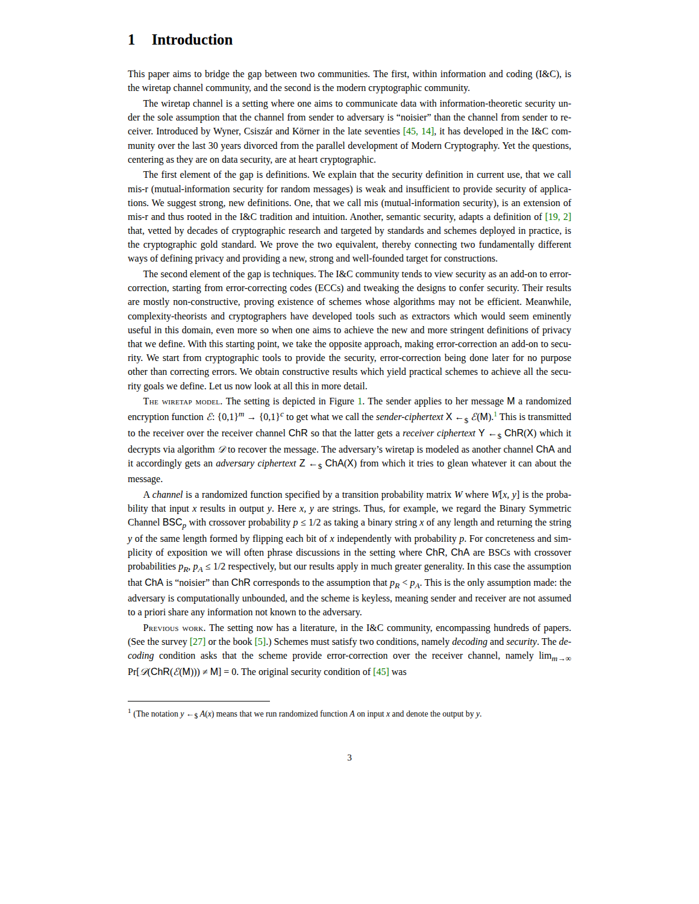1 Introduction
This paper aims to bridge the gap between two communities. The first, within information and coding (I&C), is the wiretap channel community, and the second is the modern cryptographic community.
The wiretap channel is a setting where one aims to communicate data with information-theoretic security under the sole assumption that the channel from sender to adversary is “noisier” than the channel from sender to receiver. Introduced by Wyner, Csiszár and Körner in the late seventies [45, 14], it has developed in the I&C community over the last 30 years divorced from the parallel development of Modern Cryptography. Yet the questions, centering as they are on data security, are at heart cryptographic.
The first element of the gap is definitions. We explain that the security definition in current use, that we call mis-r (mutual-information security for random messages) is weak and insufficient to provide security of applications. We suggest strong, new definitions. One, that we call mis (mutual-information security), is an extension of mis-r and thus rooted in the I&C tradition and intuition. Another, semantic security, adapts a definition of [19, 2] that, vetted by decades of cryptographic research and targeted by standards and schemes deployed in practice, is the cryptographic gold standard. We prove the two equivalent, thereby connecting two fundamentally different ways of defining privacy and providing a new, strong and well-founded target for constructions.
The second element of the gap is techniques. The I&C community tends to view security as an add-on to error-correction, starting from error-correcting codes (ECCs) and tweaking the designs to confer security. Their results are mostly non-constructive, proving existence of schemes whose algorithms may not be efficient. Meanwhile, complexity-theorists and cryptographers have developed tools such as extractors which would seem eminently useful in this domain, even more so when one aims to achieve the new and more stringent definitions of privacy that we define. With this starting point, we take the opposite approach, making error-correction an add-on to security. We start from cryptographic tools to provide the security, error-correction being done later for no purpose other than correcting errors. We obtain constructive results which yield practical schemes to achieve all the security goals we define. Let us now look at all this in more detail.
The wiretap model. The setting is depicted in Figure 1. The sender applies to her message M a randomized encryption function ℰ: {0,1}m → {0,1}c to get what we call the sender-ciphertext X ←$ ℰ(M).1 This is transmitted to the receiver over the receiver channel ChR so that the latter gets a receiver ciphertext Y ←$ ChR(X) which it decrypts via algorithm 𝒟 to recover the message. The adversary’s wiretap is modeled as another channel ChA and it accordingly gets an adversary ciphertext Z ←$ ChA(X) from which it tries to glean whatever it can about the message.
A channel is a randomized function specified by a transition probability matrix W where W[x, y] is the probability that input x results in output y. Here x, y are strings. Thus, for example, we regard the Binary Symmetric Channel BSCp with crossover probability p ≤ 1/2 as taking a binary string x of any length and returning the string y of the same length formed by flipping each bit of x independently with probability p. For concreteness and simplicity of exposition we will often phrase discussions in the setting where ChR, ChA are BSCs with crossover probabilities pR, pA ≤ 1/2 respectively, but our results apply in much greater generality. In this case the assumption that ChA is “noisier” than ChR corresponds to the assumption that pR < pA. This is the only assumption made: the adversary is computationally unbounded, and the scheme is keyless, meaning sender and receiver are not assumed to a priori share any information not known to the adversary.
Previous work. The setting now has a literature, in the I&C community, encompassing hundreds of papers. (See the survey [27] or the book [5].) Schemes must satisfy two conditions, namely decoding and security. The decoding condition asks that the scheme provide error-correction over the receiver channel, namely limm→∞ Pr[𝒟(ChR(ℰ(M))) ≠ M] = 0. The original security condition of [45] was
1(The notation y ←$ A(x) means that we run randomized function A on input x and denote the output by y.
3